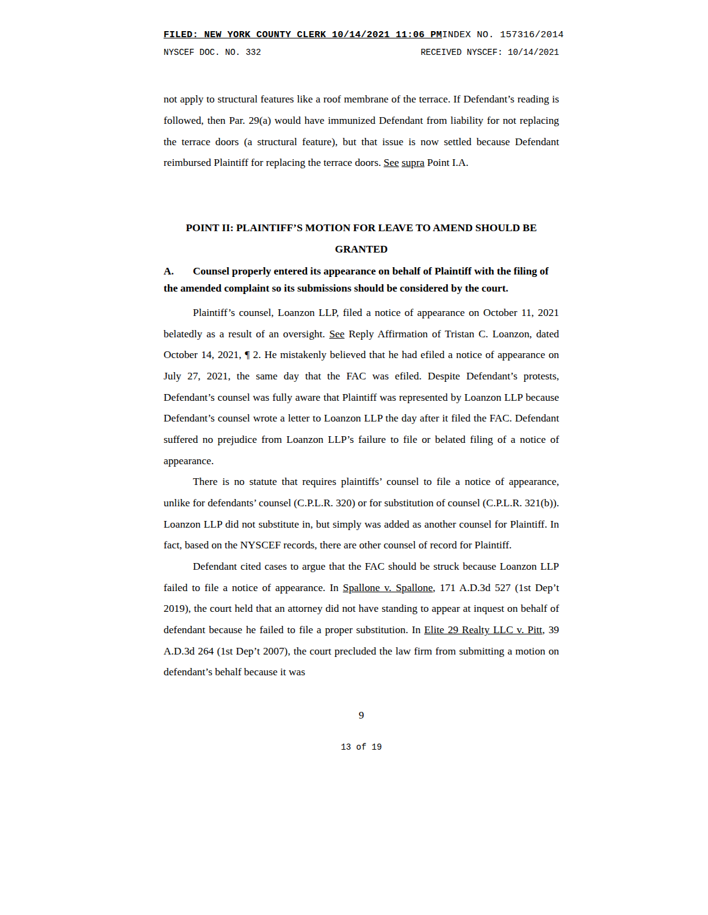FILED: NEW YORK COUNTY CLERK 10/14/2021 11:06 PM INDEX NO. 157316/2014
NYSCEF DOC. NO. 332 RECEIVED NYSCEF: 10/14/2021
not apply to structural features like a roof membrane of the terrace. If Defendant’s reading is followed, then Par. 29(a) would have immunized Defendant from liability for not replacing the terrace doors (a structural feature), but that issue is now settled because Defendant reimbursed Plaintiff for replacing the terrace doors. See supra Point I.A.
POINT II: PLAINTIFF’S MOTION FOR LEAVE TO AMEND SHOULD BE GRANTED
A. Counsel properly entered its appearance on behalf of Plaintiff with the filing of the amended complaint so its submissions should be considered by the court.
Plaintiff’s counsel, Loanzon LLP, filed a notice of appearance on October 11, 2021 belatedly as a result of an oversight. See Reply Affirmation of Tristan C. Loanzon, dated October 14, 2021, ¶ 2. He mistakenly believed that he had efiled a notice of appearance on July 27, 2021, the same day that the FAC was efiled. Despite Defendant’s protests, Defendant’s counsel was fully aware that Plaintiff was represented by Loanzon LLP because Defendant’s counsel wrote a letter to Loanzon LLP the day after it filed the FAC. Defendant suffered no prejudice from Loanzon LLP’s failure to file or belated filing of a notice of appearance.
There is no statute that requires plaintiffs’ counsel to file a notice of appearance, unlike for defendants’ counsel (C.P.L.R. 320) or for substitution of counsel (C.P.L.R. 321(b)). Loanzon LLP did not substitute in, but simply was added as another counsel for Plaintiff. In fact, based on the NYSCEF records, there are other counsel of record for Plaintiff.
Defendant cited cases to argue that the FAC should be struck because Loanzon LLP failed to file a notice of appearance. In Spallone v. Spallone, 171 A.D.3d 527 (1st Dep’t 2019), the court held that an attorney did not have standing to appear at inquest on behalf of defendant because he failed to file a proper substitution. In Elite 29 Realty LLC v. Pitt, 39 A.D.3d 264 (1st Dep’t 2007), the court precluded the law firm from submitting a motion on defendant’s behalf because it was
9
13 of 19